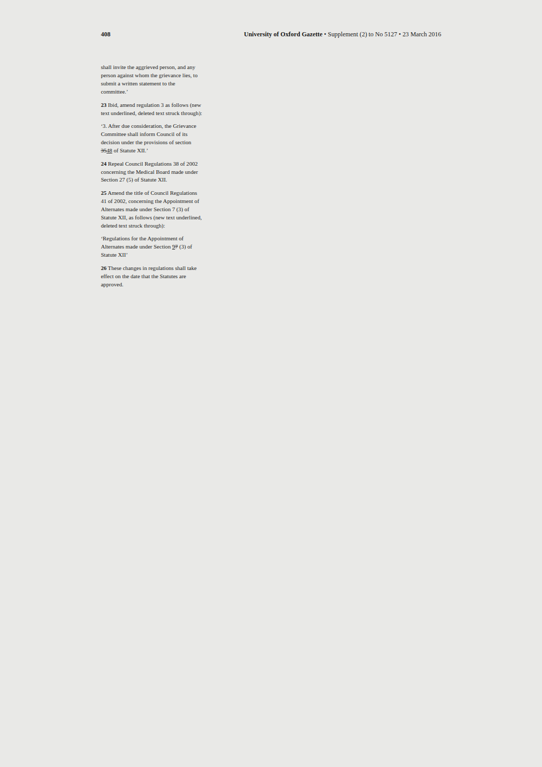408
University of Oxford Gazette • Supplement (2) to No 5127 • 23 March 2016
shall invite the aggrieved person, and any person against whom the grievance lies, to submit a written statement to the committee.’
23 Ibid, amend regulation 3 as follows (new text underlined, deleted text struck through):
‘3. After due consideration, the Grievance Committee shall inform Council of its decision under the provisions of section 3548 of Statute XII.’
24 Repeal Council Regulations 38 of 2002 concerning the Medical Board made under Section 27 (5) of Statute XII.
25 Amend the title of Council Regulations 41 of 2002, concerning the Appointment of Alternates made under Section 7 (3) of Statute XII, as follows (new text underlined, deleted text struck through):
‘Regulations for the Appointment of Alternates made under Section 97 (3) of Statute XII’
26 These changes in regulations shall take effect on the date that the Statutes are approved.